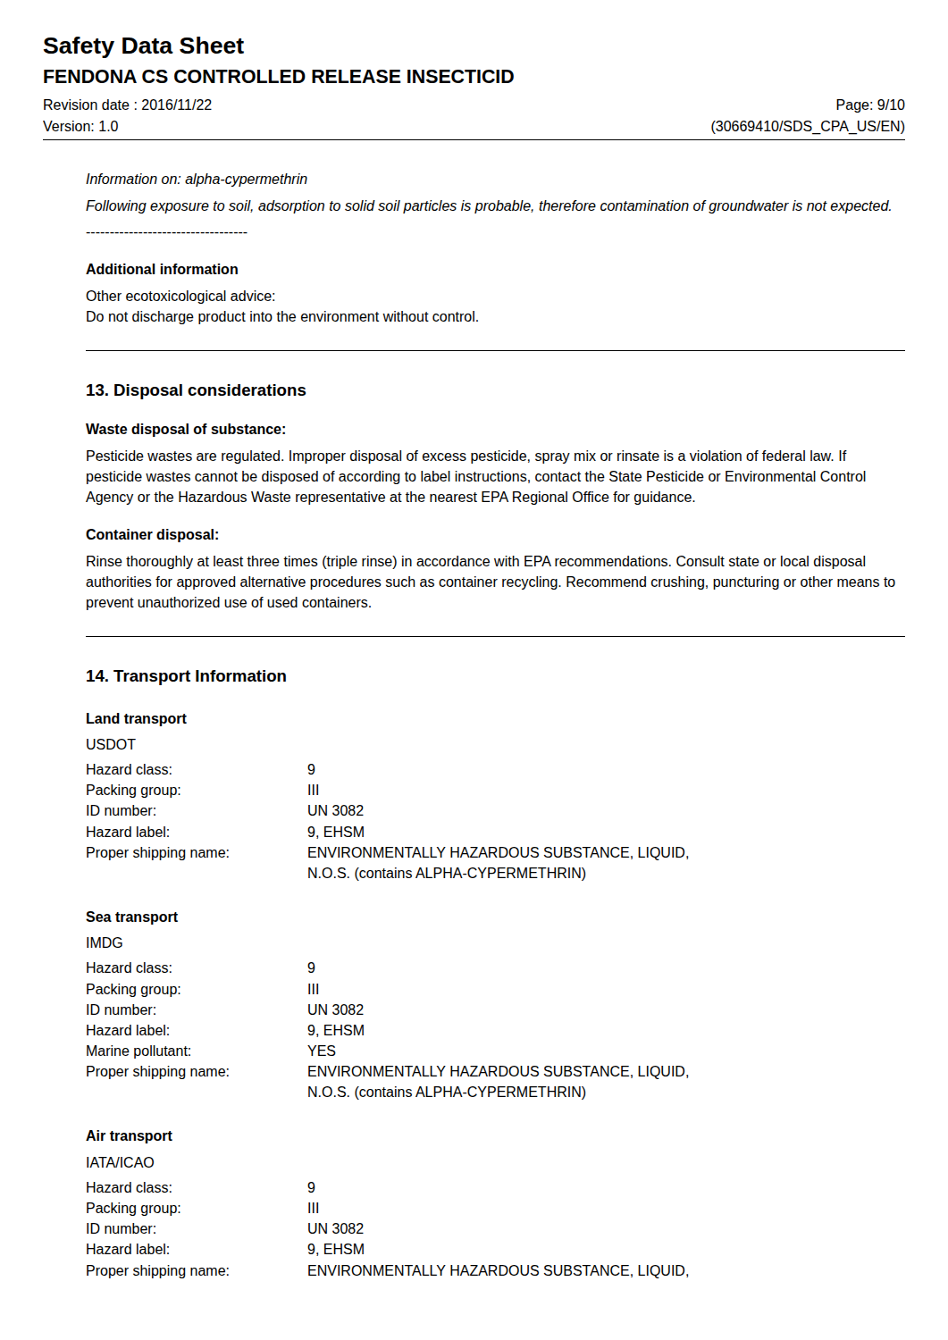Safety Data Sheet
FENDONA CS CONTROLLED RELEASE INSECTICID
Revision date : 2016/11/22 Page: 9/10
Version: 1.0 (30669410/SDS_CPA_US/EN)
Information on: alpha-cypermethrin
Following exposure to soil, adsorption to solid soil particles is probable, therefore contamination of groundwater is not expected.
----------------------------------
Additional information
Other ecotoxicological advice:
Do not discharge product into the environment without control.
13. Disposal considerations
Waste disposal of substance:
Pesticide wastes are regulated. Improper disposal of excess pesticide, spray mix or rinsate is a violation of federal law. If pesticide wastes cannot be disposed of according to label instructions, contact the State Pesticide or Environmental Control Agency or the Hazardous Waste representative at the nearest EPA Regional Office for guidance.
Container disposal:
Rinse thoroughly at least three times (triple rinse) in accordance with EPA recommendations. Consult state or local disposal authorities for approved alternative procedures such as container recycling. Recommend crushing, puncturing or other means to prevent unauthorized use of used containers.
14. Transport Information
Land transport
USDOT
| Hazard class: | 9 |
| Packing group: | III |
| ID number: | UN 3082 |
| Hazard label: | 9, EHSM |
| Proper shipping name: | ENVIRONMENTALLY HAZARDOUS SUBSTANCE, LIQUID, N.O.S. (contains ALPHA-CYPERMETHRIN) |
Sea transport
IMDG
| Hazard class: | 9 |
| Packing group: | III |
| ID number: | UN 3082 |
| Hazard label: | 9, EHSM |
| Marine pollutant: | YES |
| Proper shipping name: | ENVIRONMENTALLY HAZARDOUS SUBSTANCE, LIQUID, N.O.S. (contains ALPHA-CYPERMETHRIN) |
Air transport
IATA/ICAO
| Hazard class: | 9 |
| Packing group: | III |
| ID number: | UN 3082 |
| Hazard label: | 9, EHSM |
| Proper shipping name: | ENVIRONMENTALLY HAZARDOUS SUBSTANCE, LIQUID, |